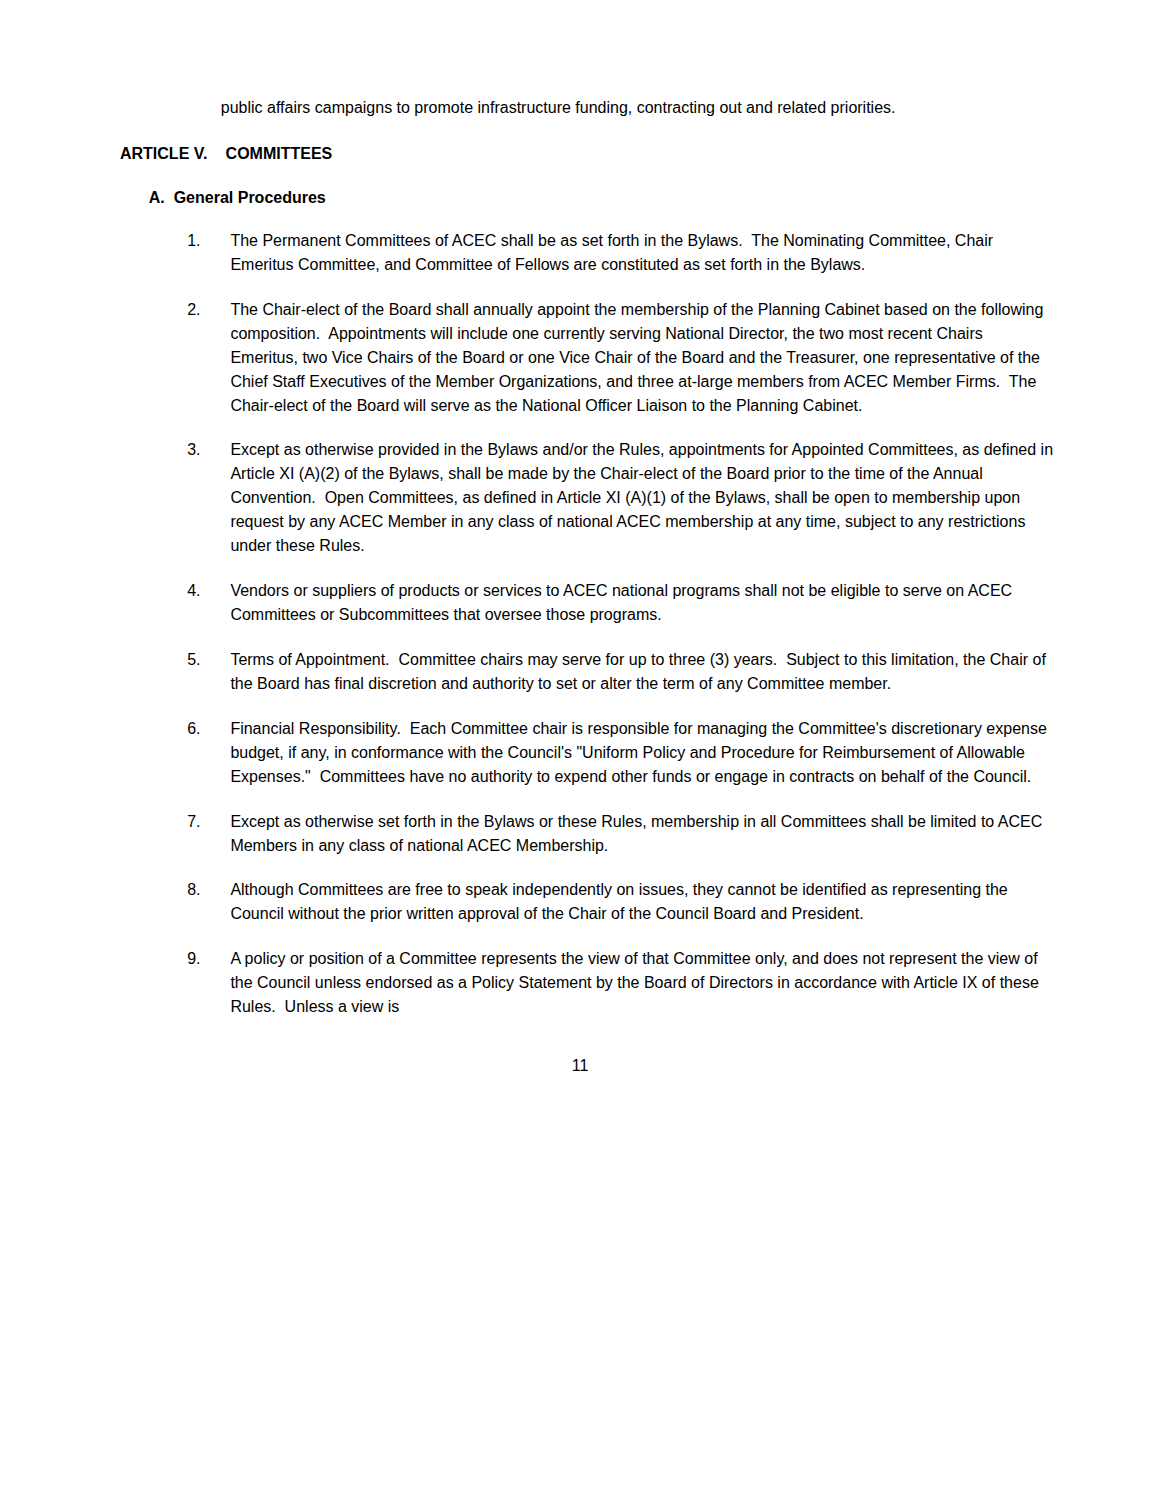public affairs campaigns to promote infrastructure funding, contracting out and related priorities.
ARTICLE V. COMMITTEES
A. General Procedures
1. The Permanent Committees of ACEC shall be as set forth in the Bylaws. The Nominating Committee, Chair Emeritus Committee, and Committee of Fellows are constituted as set forth in the Bylaws.
2. The Chair-elect of the Board shall annually appoint the membership of the Planning Cabinet based on the following composition. Appointments will include one currently serving National Director, the two most recent Chairs Emeritus, two Vice Chairs of the Board or one Vice Chair of the Board and the Treasurer, one representative of the Chief Staff Executives of the Member Organizations, and three at-large members from ACEC Member Firms. The Chair-elect of the Board will serve as the National Officer Liaison to the Planning Cabinet.
3. Except as otherwise provided in the Bylaws and/or the Rules, appointments for Appointed Committees, as defined in Article XI (A)(2) of the Bylaws, shall be made by the Chair-elect of the Board prior to the time of the Annual Convention. Open Committees, as defined in Article XI (A)(1) of the Bylaws, shall be open to membership upon request by any ACEC Member in any class of national ACEC membership at any time, subject to any restrictions under these Rules.
4. Vendors or suppliers of products or services to ACEC national programs shall not be eligible to serve on ACEC Committees or Subcommittees that oversee those programs.
5. Terms of Appointment. Committee chairs may serve for up to three (3) years. Subject to this limitation, the Chair of the Board has final discretion and authority to set or alter the term of any Committee member.
6. Financial Responsibility. Each Committee chair is responsible for managing the Committee's discretionary expense budget, if any, in conformance with the Council's "Uniform Policy and Procedure for Reimbursement of Allowable Expenses." Committees have no authority to expend other funds or engage in contracts on behalf of the Council.
7. Except as otherwise set forth in the Bylaws or these Rules, membership in all Committees shall be limited to ACEC Members in any class of national ACEC Membership.
8. Although Committees are free to speak independently on issues, they cannot be identified as representing the Council without the prior written approval of the Chair of the Council Board and President.
9. A policy or position of a Committee represents the view of that Committee only, and does not represent the view of the Council unless endorsed as a Policy Statement by the Board of Directors in accordance with Article IX of these Rules. Unless a view is
11